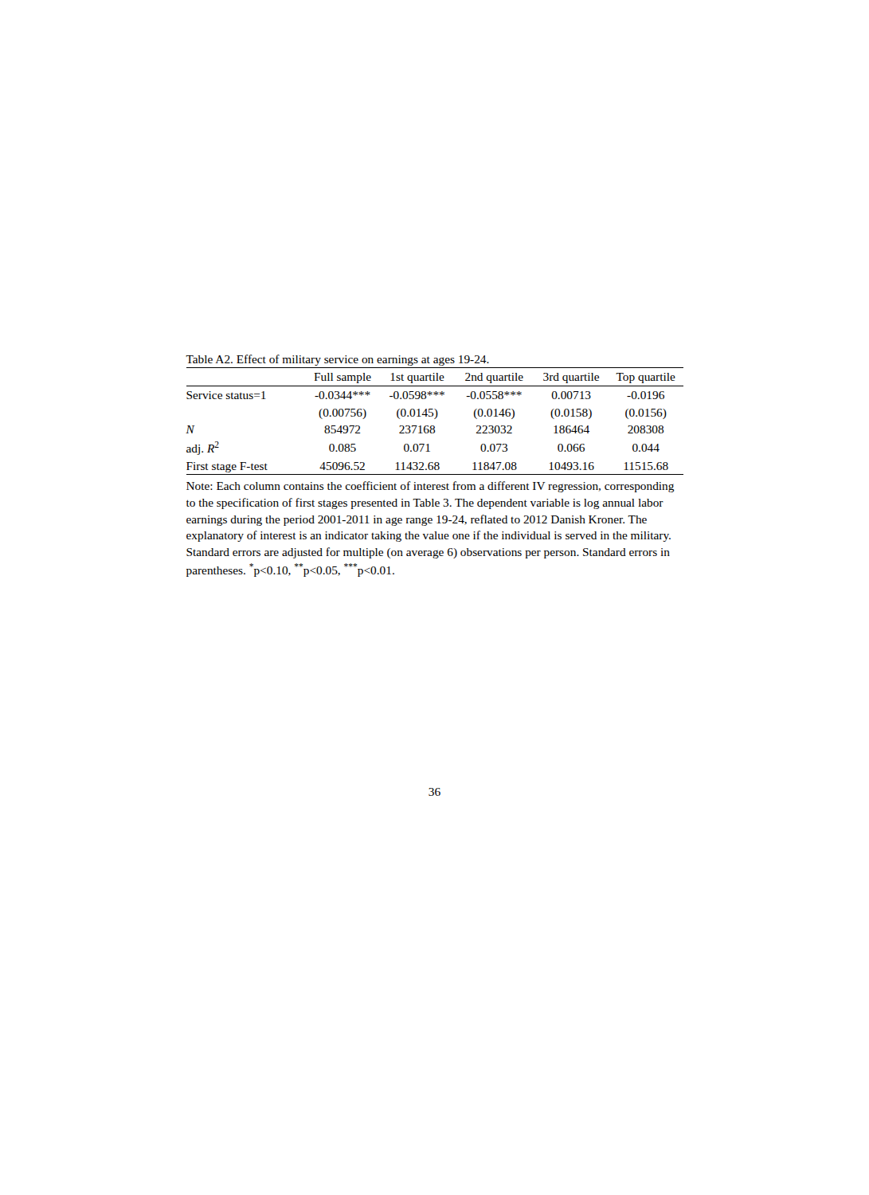Table A2. Effect of military service on earnings at ages 19-24.
| | Full sample | 1st quartile | 2nd quartile | 3rd quartile | Top quartile |
| Service status=1 | -0.0344*** | -0.0598*** | -0.0558*** | 0.00713 | -0.0196 |
| | (0.00756) | (0.0145) | (0.0146) | (0.0158) | (0.0156) |
| N | 854972 | 237168 | 223032 | 186464 | 208308 |
| adj. R 2 | 0.085 | 0.071 | 0.073 | 0.066 | 0.044 |
| First stage F-test | 45096.52 | 11432.68 | 11847.08 | 10493.16 | 11515.68 |
Note: Each column contains the coefficient of interest from a different IV regression, corresponding to the specification of first stages presented in Table 3. The dependent variable is log annual labor earnings during the period 2001-2011 in age range 19-24, reflated to 2012 Danish Kroner. The explanatory of interest is an indicator taking the value one if the individual is served in the military. Standard errors are adjusted for multiple (on average 6) observations per person. Standard errors in parentheses. *p<0.10, **p<0.05, ***p<0.01.
36